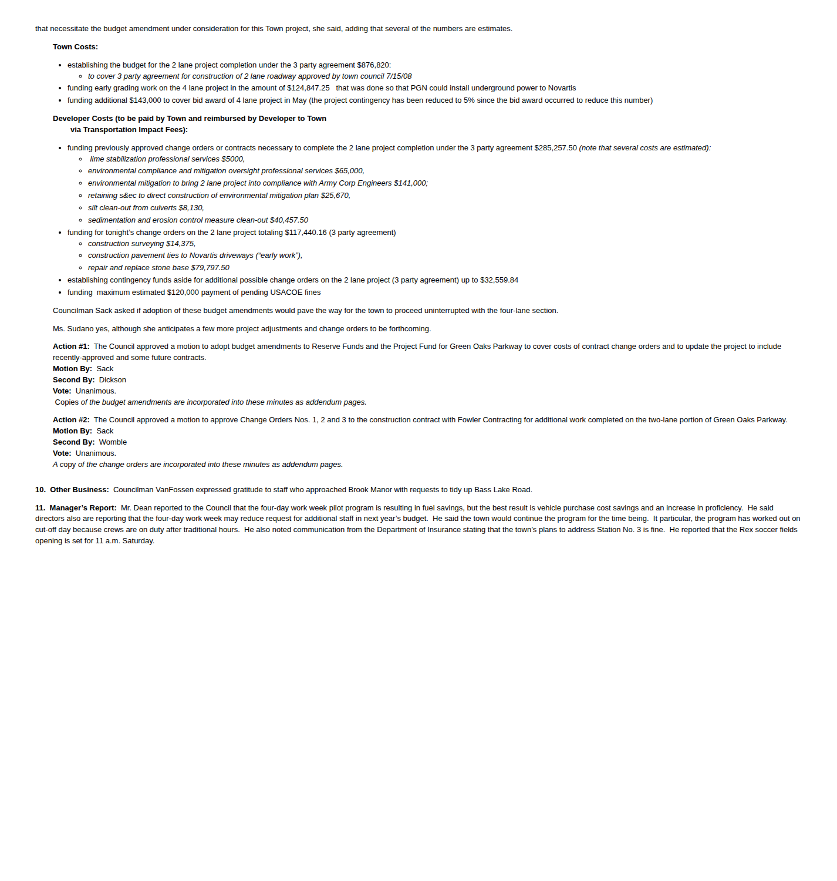that necessitate the budget amendment under consideration for this Town project, she said, adding that several of the numbers are estimates.
Town Costs:
establishing the budget for the 2 lane project completion under the 3 party agreement $876,820:
to cover 3 party agreement for construction of 2 lane roadway approved by town council 7/15/08
funding early grading work on the 4 lane project in the amount of $124,847.25 that was done so that PGN could install underground power to Novartis
funding additional $143,000 to cover bid award of 4 lane project in May (the project contingency has been reduced to 5% since the bid award occurred to reduce this number)
Developer Costs (to be paid by Town and reimbursed by Developer to Town
via Transportation Impact Fees):
funding previously approved change orders or contracts necessary to complete the 2 lane project completion under the 3 party agreement $285,257.50 (note that several costs are estimated):
lime stabilization professional services $5000,
environmental compliance and mitigation oversight professional services $65,000,
environmental mitigation to bring 2 lane project into compliance with Army Corp Engineers $141,000;
retaining s&ec to direct construction of environmental mitigation plan $25,670,
silt clean-out from culverts $8,130,
sedimentation and erosion control measure clean-out $40,457.50
funding for tonight’s change orders on the 2 lane project totaling $117,440.16 (3 party agreement)
construction surveying $14,375,
construction pavement ties to Novartis driveways (“early work”),
repair and replace stone base $79,797.50
establishing contingency funds aside for additional possible change orders on the 2 lane project (3 party agreement) up to $32,559.84
funding maximum estimated $120,000 payment of pending USACOE fines
Councilman Sack asked if adoption of these budget amendments would pave the way for the town to proceed uninterrupted with the four-lane section.
Ms. Sudano yes, although she anticipates a few more project adjustments and change orders to be forthcoming.
Action #1: The Council approved a motion to adopt budget amendments to Reserve Funds and the Project Fund for Green Oaks Parkway to cover costs of contract change orders and to update the project to include recently-approved and some future contracts.
Motion By: Sack
Second By: Dickson
Vote: Unanimous.
Copies of the budget amendments are incorporated into these minutes as addendum pages.
Action #2: The Council approved a motion to approve Change Orders Nos. 1, 2 and 3 to the construction contract with Fowler Contracting for additional work completed on the two-lane portion of Green Oaks Parkway.
Motion By: Sack
Second By: Womble
Vote: Unanimous.
A copy of the change orders are incorporated into these minutes as addendum pages.
10. Other Business: Councilman VanFossen expressed gratitude to staff who approached Brook Manor with requests to tidy up Bass Lake Road.
11. Manager’s Report: Mr. Dean reported to the Council that the four-day work week pilot program is resulting in fuel savings, but the best result is vehicle purchase cost savings and an increase in proficiency. He said directors also are reporting that the four-day work week may reduce request for additional staff in next year’s budget. He said the town would continue the program for the time being. It particular, the program has worked out on cut-off day because crews are on duty after traditional hours. He also noted communication from the Department of Insurance stating that the town’s plans to address Station No. 3 is fine. He reported that the Rex soccer fields opening is set for 11 a.m. Saturday.